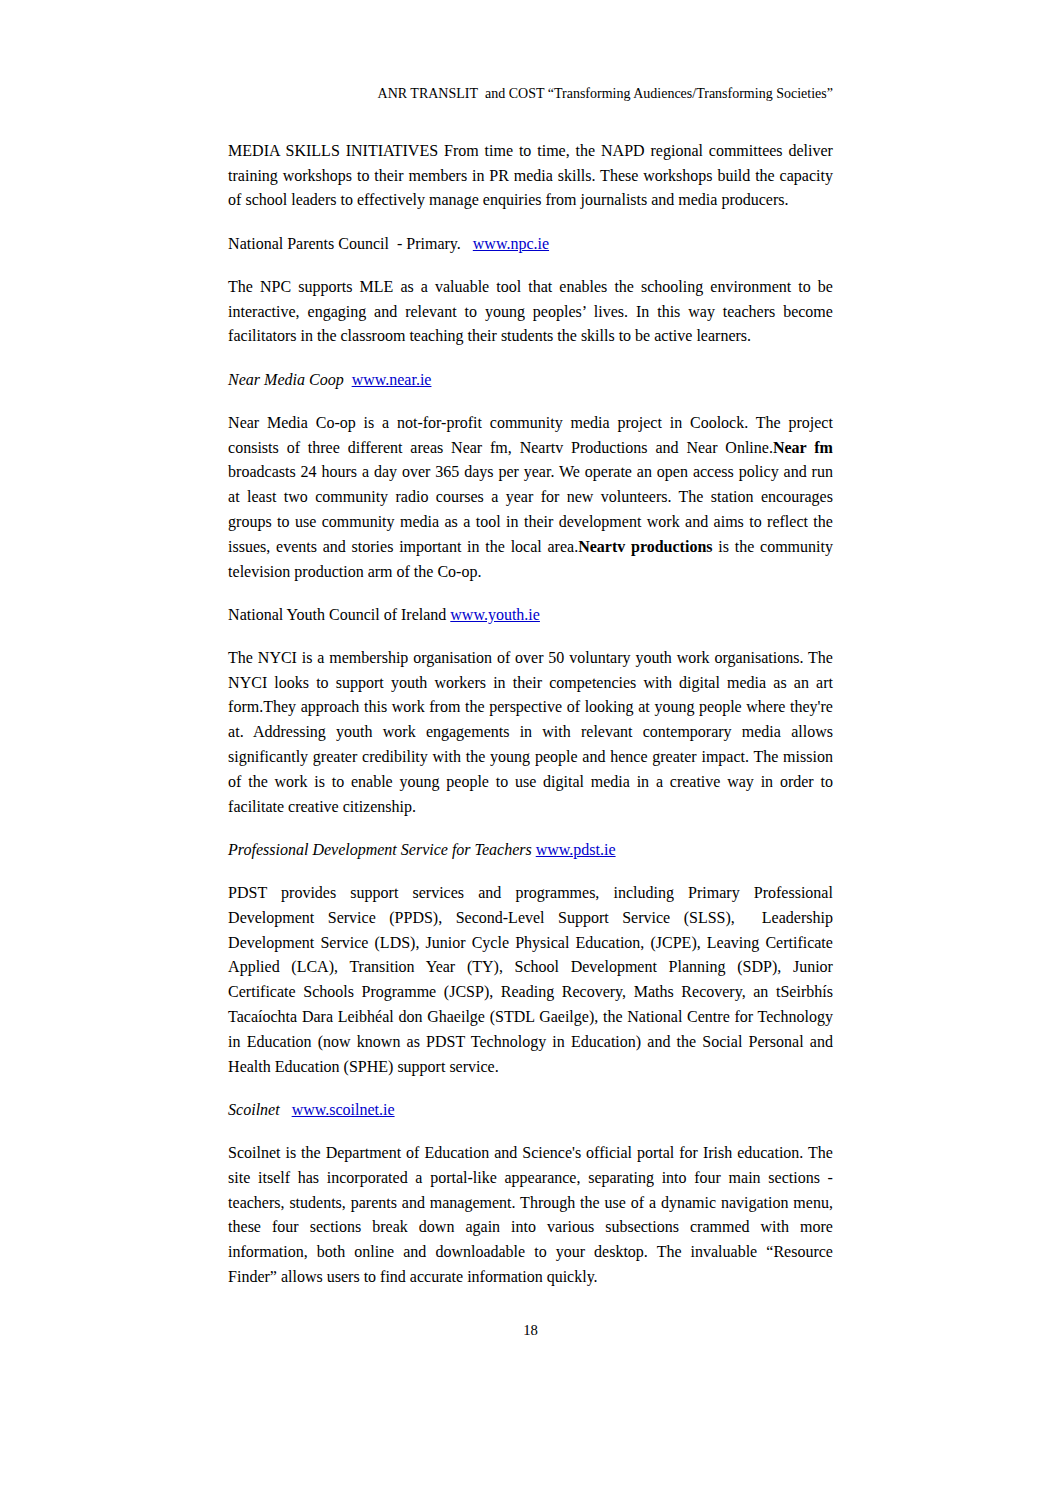ANR TRANSLIT and COST “Transforming Audiences/Transforming Societies”
MEDIA SKILLS INITIATIVES From time to time, the NAPD regional committees deliver training workshops to their members in PR media skills. These workshops build the capacity of school leaders to effectively manage enquiries from journalists and media producers.
National Parents Council - Primary. www.npc.ie
The NPC supports MLE as a valuable tool that enables the schooling environment to be interactive, engaging and relevant to young peoples’ lives. In this way teachers become facilitators in the classroom teaching their students the skills to be active learners.
Near Media Coop www.near.ie
Near Media Co-op is a not-for-profit community media project in Coolock. The project consists of three different areas Near fm, Neartv Productions and Near Online.Near fm broadcasts 24 hours a day over 365 days per year. We operate an open access policy and run at least two community radio courses a year for new volunteers. The station encourages groups to use community media as a tool in their development work and aims to reflect the issues, events and stories important in the local area.Neartv productions is the community television production arm of the Co-op.
National Youth Council of Ireland www.youth.ie
The NYCI is a membership organisation of over 50 voluntary youth work organisations. The NYCI looks to support youth workers in their competencies with digital media as an art form.They approach this work from the perspective of looking at young people where they're at. Addressing youth work engagements in with relevant contemporary media allows significantly greater credibility with the young people and hence greater impact. The mission of the work is to enable young people to use digital media in a creative way in order to facilitate creative citizenship.
Professional Development Service for Teachers www.pdst.ie
PDST provides support services and programmes, including Primary Professional Development Service (PPDS), Second-Level Support Service (SLSS), Leadership Development Service (LDS), Junior Cycle Physical Education, (JCPE), Leaving Certificate Applied (LCA), Transition Year (TY), School Development Planning (SDP), Junior Certificate Schools Programme (JCSP), Reading Recovery, Maths Recovery, an tSeirbhís Tacaíochta Dara Leibhéal don Ghaeilge (STDL Gaeilge), the National Centre for Technology in Education (now known as PDST Technology in Education) and the Social Personal and Health Education (SPHE) support service.
Scoilnet www.scoilnet.ie
Scoilnet is the Department of Education and Science's official portal for Irish education. The site itself has incorporated a portal-like appearance, separating into four main sections - teachers, students, parents and management. Through the use of a dynamic navigation menu, these four sections break down again into various subsections crammed with more information, both online and downloadable to your desktop. The invaluable “Resource Finder” allows users to find accurate information quickly.
18